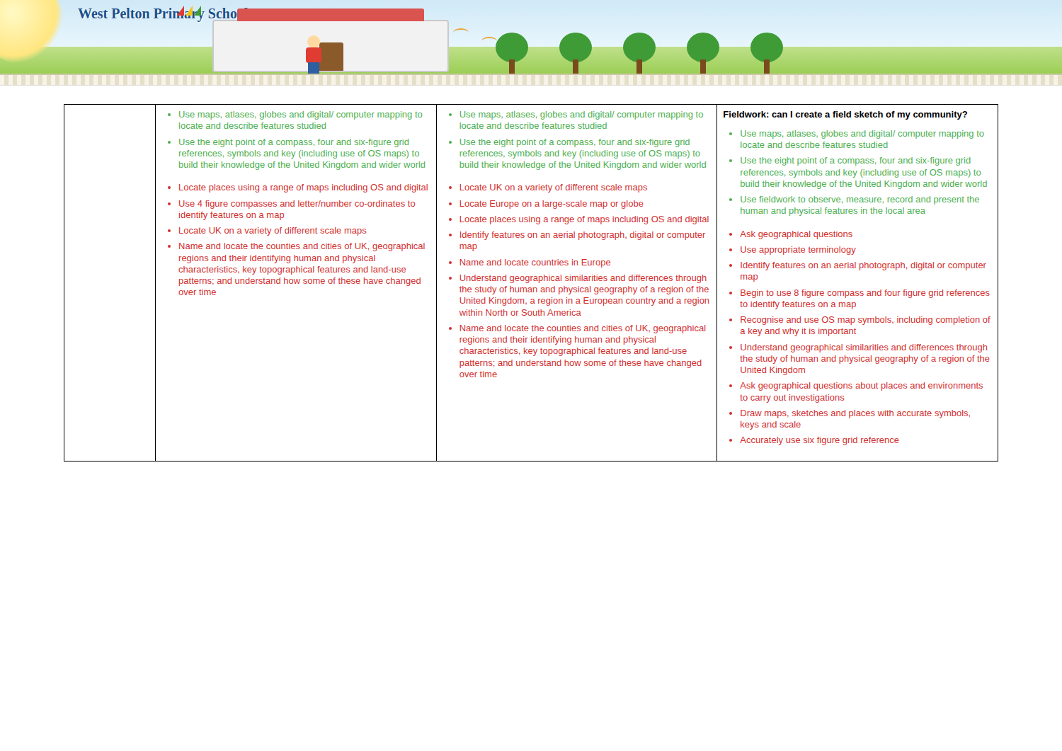West Pelton Primary School
| | Use maps, atlases, globes and digital/ computer mapping to locate and describe features studied Use the eight point of a compass, four and six-figure grid references, symbols and key (including use of OS maps) to build their knowledge of the United Kingdom and wider world Locate places using a range of maps including OS and digital Use 4 figure compasses and letter/number co-ordinates to identify features on a map Locate UK on a variety of different scale maps Name and locate the counties and cities of UK, geographical regions and their identifying human and physical characteristics, key topographical features and land-use patterns; and understand how some of these have changed over time | Use maps, atlases, globes and digital/ computer mapping to locate and describe features studied Use the eight point of a compass, four and six-figure grid references, symbols and key (including use of OS maps) to build their knowledge of the United Kingdom and wider world Locate UK on a variety of different scale maps Locate Europe on a large-scale map or globe Locate places using a range of maps including OS and digital Identify features on an aerial photograph, digital or computer map Name and locate countries in Europe Understand geographical similarities and differences through the study of human and physical geography of a region of the United Kingdom, a region in a European country and a region within North or South America Name and locate the counties and cities of UK, geographical regions and their identifying human and physical characteristics, key topographical features and land-use patterns; and understand how some of these have changed over time | Fieldwork: can I create a field sketch of my community? Use maps, atlases, globes and digital/ computer mapping to locate and describe features studied Use the eight point of a compass, four and six-figure grid references, symbols and key (including use of OS maps) to build their knowledge of the United Kingdom and wider world Use fieldwork to observe, measure, record and present the human and physical features in the local area Ask geographical questions Use appropriate terminology Identify features on an aerial photograph, digital or computer map Begin to use 8 figure compass and four figure grid references to identify features on a map Recognise and use OS map symbols, including completion of a key and why it is important Understand geographical similarities and differences through the study of human and physical geography of a region of the United Kingdom Ask geographical questions about places and environments to carry out investigations Draw maps, sketches and places with accurate symbols, keys and scale Accurately use six figure grid reference |